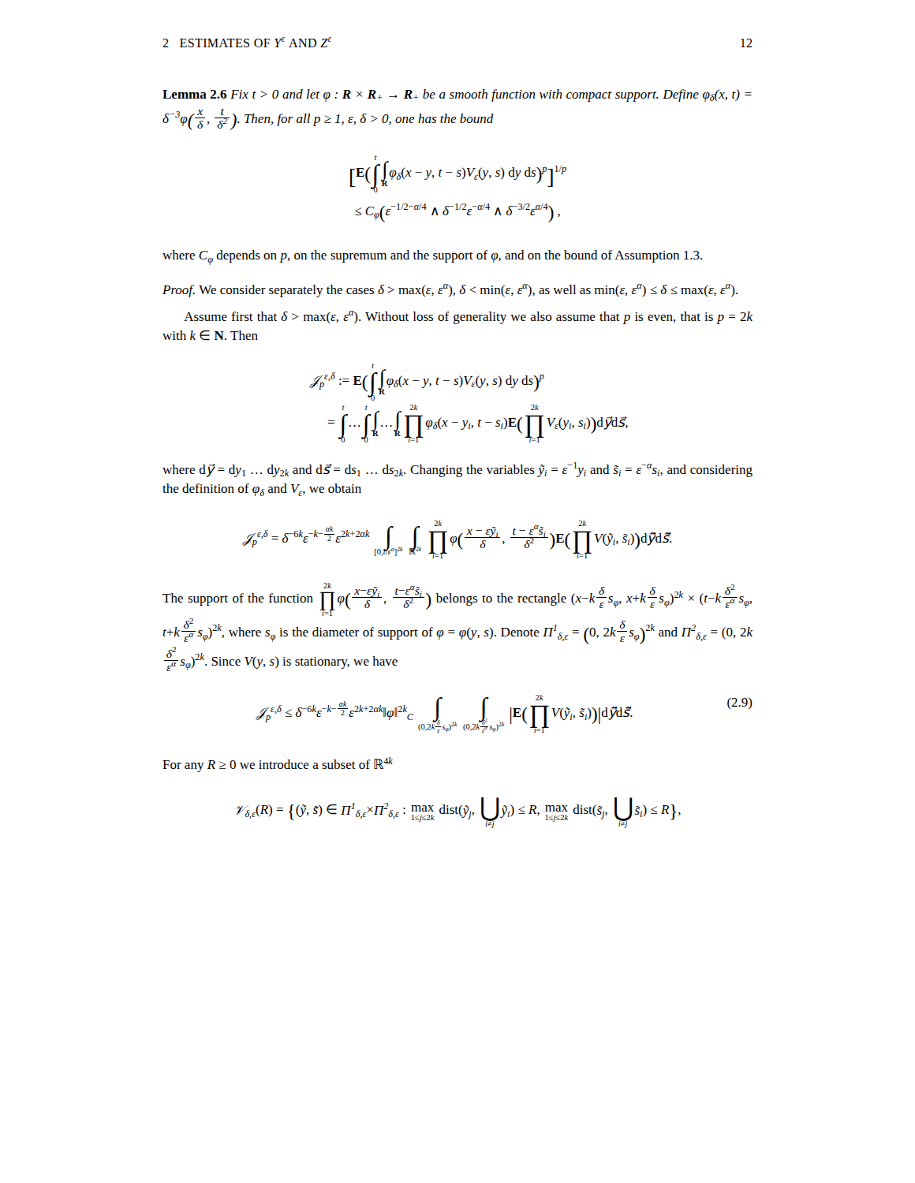2 ESTIMATES OF Yε AND Zε
12
Lemma 2.6 Fix t > 0 and let φ : R × R+ → R+ be a smooth function with compact support. Define φδ(x, t) = δ−3φ(xδ, tδ2). Then, for all p ≥ 1, ε, δ > 0, one has the bound
[E(t∫0∫R φδ(x − y, t − s)Vε(y, s) dy ds)p]1/p ≤ Cφ(ε−1/2−α/4 ∧ δ−1/2ε−α/4 ∧ δ−3/2εα/4) ,
where Cφ depends on p, on the supremum and the support of φ, and on the bound of Assumption 1.3.
Proof. We consider separately the cases δ > max(ε, εα), δ < min(ε, εα), as well as min(ε, εα) ≤ δ ≤ max(ε, εα).
Assume first that δ > max(ε, εα). Without loss of generality we also assume that p is even, that is p = 2k with k ∈ N. Then
𝒥pε,δ := E(t∫0∫R φδ(x − y, t − s)Vε(y, s) dy ds)p = t∫0…t∫0∫R…∫R 2k∏i=1 φδ(x − yi, t − si)E(2k∏i=1 Vε(yi, si)) dy⃗ds⃗,
where dy⃗ = dy1 … dy2k and ds⃗ = ds1 … ds2k. Changing the variables ỹi = ε−1yi and s̃i = ε−αsi, and considering the definition of φδ and Vε, we obtain
𝒥pε,δ = δ−6kε−k−αk 2ε2k+2αk ∫[0,t/εα]2k ∫ℝ2k 2k∏i=1 φ(x − εỹi δ, t − εαs̃i δ2) E(2k∏i=1 V(ỹi, s̃i)) dy⃗̃ds⃗̃.
The support of the function 2k∏i=1 φ(x−εỹi δ, t−εαs̃i δ2) belongs to the rectangle (x−kδε sφ, x+kδε sφ)2k × (t−kδ2 εα sφ, t+kδ2 εα sφ)2k, where sφ is the diameter of support of φ = φ(y, s). Denote Π1δ,ε = (0, 2kδε sφ)2k and Π2δ,ε = (0, 2kδ2 εα sφ)2k. Since V(y, s) is stationary, we have
𝒥pε,δ ≤ δ−6kε−k−αk 2ε2k+2αk‖φ‖2kC ∫(0,2kδε sφ)2k ∫(0,2kδ2 εα sφ)2k |E(2k∏i=1 V(ỹi, s̃i))|dy⃗̃ds⃗̃. (2.9)
For any R ≥ 0 we introduce a subset of ℝ4k
𝒱δ,ε(R) = {(ỹ, s̃) ∈ Π1δ,ε×Π2δ,ε : max 1≤j≤2k dist(ỹj, ⋃i≠j ỹi) ≤ R, max 1≤j≤2k dist(s̃j, ⋃i≠j s̃i) ≤ R},